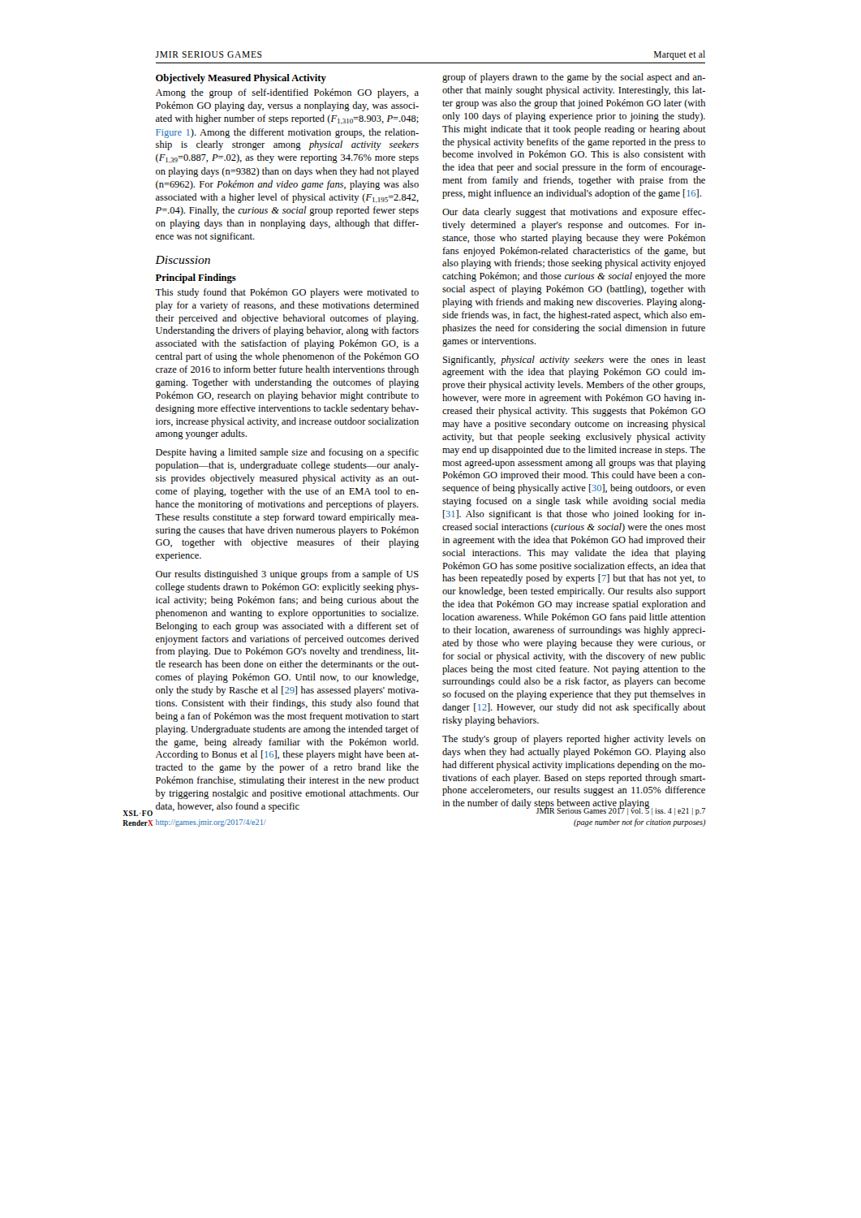JMIR SERIOUS GAMES
Marquet et al
Objectively Measured Physical Activity
Among the group of self-identified Pokémon GO players, a Pokémon GO playing day, versus a nonplaying day, was associated with higher number of steps reported (F1,310=8.903, P=.048; Figure 1). Among the different motivation groups, the relationship is clearly stronger among physical activity seekers (F1,39=0.887, P=.02), as they were reporting 34.76% more steps on playing days (n=9382) than on days when they had not played (n=6962). For Pokémon and video game fans, playing was also associated with a higher level of physical activity (F1,195=2.842, P=.04). Finally, the curious & social group reported fewer steps on playing days than in nonplaying days, although that difference was not significant.
Discussion
Principal Findings
This study found that Pokémon GO players were motivated to play for a variety of reasons, and these motivations determined their perceived and objective behavioral outcomes of playing. Understanding the drivers of playing behavior, along with factors associated with the satisfaction of playing Pokémon GO, is a central part of using the whole phenomenon of the Pokémon GO craze of 2016 to inform better future health interventions through gaming. Together with understanding the outcomes of playing Pokémon GO, research on playing behavior might contribute to designing more effective interventions to tackle sedentary behaviors, increase physical activity, and increase outdoor socialization among younger adults.
Despite having a limited sample size and focusing on a specific population—that is, undergraduate college students—our analysis provides objectively measured physical activity as an outcome of playing, together with the use of an EMA tool to enhance the monitoring of motivations and perceptions of players. These results constitute a step forward toward empirically measuring the causes that have driven numerous players to Pokémon GO, together with objective measures of their playing experience.
Our results distinguished 3 unique groups from a sample of US college students drawn to Pokémon GO: explicitly seeking physical activity; being Pokémon fans; and being curious about the phenomenon and wanting to explore opportunities to socialize. Belonging to each group was associated with a different set of enjoyment factors and variations of perceived outcomes derived from playing. Due to Pokémon GO's novelty and trendiness, little research has been done on either the determinants or the outcomes of playing Pokémon GO. Until now, to our knowledge, only the study by Rasche et al [29] has assessed players' motivations. Consistent with their findings, this study also found that being a fan of Pokémon was the most frequent motivation to start playing. Undergraduate students are among the intended target of the game, being already familiar with the Pokémon world. According to Bonus et al [16], these players might have been attracted to the game by the power of a retro brand like the Pokémon franchise, stimulating their interest in the new product by triggering nostalgic and positive emotional attachments. Our data, however, also found a specific
group of players drawn to the game by the social aspect and another that mainly sought physical activity. Interestingly, this latter group was also the group that joined Pokémon GO later (with only 100 days of playing experience prior to joining the study). This might indicate that it took people reading or hearing about the physical activity benefits of the game reported in the press to become involved in Pokémon GO. This is also consistent with the idea that peer and social pressure in the form of encouragement from family and friends, together with praise from the press, might influence an individual's adoption of the game [16].
Our data clearly suggest that motivations and exposure effectively determined a player's response and outcomes. For instance, those who started playing because they were Pokémon fans enjoyed Pokémon-related characteristics of the game, but also playing with friends; those seeking physical activity enjoyed catching Pokémon; and those curious & social enjoyed the more social aspect of playing Pokémon GO (battling), together with playing with friends and making new discoveries. Playing alongside friends was, in fact, the highest-rated aspect, which also emphasizes the need for considering the social dimension in future games or interventions.
Significantly, physical activity seekers were the ones in least agreement with the idea that playing Pokémon GO could improve their physical activity levels. Members of the other groups, however, were more in agreement with Pokémon GO having increased their physical activity. This suggests that Pokémon GO may have a positive secondary outcome on increasing physical activity, but that people seeking exclusively physical activity may end up disappointed due to the limited increase in steps. The most agreed-upon assessment among all groups was that playing Pokémon GO improved their mood. This could have been a consequence of being physically active [30], being outdoors, or even staying focused on a single task while avoiding social media [31]. Also significant is that those who joined looking for increased social interactions (curious & social) were the ones most in agreement with the idea that Pokémon GO had improved their social interactions. This may validate the idea that playing Pokémon GO has some positive socialization effects, an idea that has been repeatedly posed by experts [7] but that has not yet, to our knowledge, been tested empirically. Our results also support the idea that Pokémon GO may increase spatial exploration and location awareness. While Pokémon GO fans paid little attention to their location, awareness of surroundings was highly appreciated by those who were playing because they were curious, or for social or physical activity, with the discovery of new public places being the most cited feature. Not paying attention to the surroundings could also be a risk factor, as players can become so focused on the playing experience that they put themselves in danger [12]. However, our study did not ask specifically about risky playing behaviors.
The study's group of players reported higher activity levels on days when they had actually played Pokémon GO. Playing also had different physical activity implications depending on the motivations of each player. Based on steps reported through smartphone accelerometers, our results suggest an 11.05% difference in the number of daily steps between active playing
http://games.jmir.org/2017/4/e21/
JMIR Serious Games 2017 | vol. 5 | iss. 4 | e21 | p.7
(page number not for citation purposes)
XSL·FO
RenderX